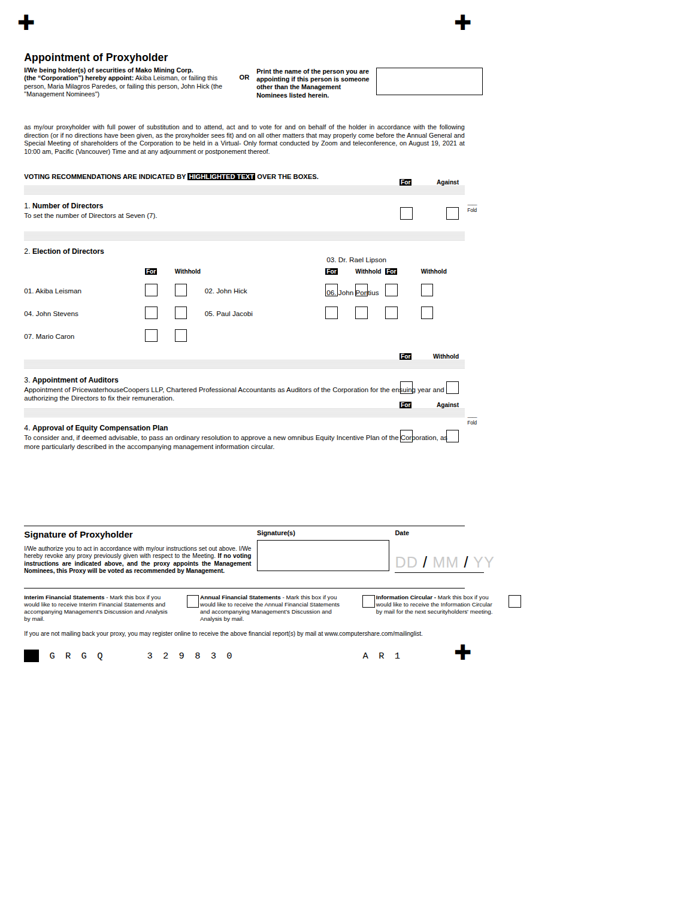✚ ✚ ✚
——Fold
——Fold
Appointment of Proxyholder
I/We being holder(s) of securities of Mako Mining Corp.
(the “Corporation”) hereby appoint: Akiba Leisman, or failing this person, Maria Milagros Paredes, or failing this person, John Hick (the "Management Nominees")
OR
Print the name of the person you are appointing if this person is someone other than the Management Nominees listed herein.
as my/our proxyholder with full power of substitution and to attend, act and to vote for and on behalf of the holder in accordance with the following direction (or if no directions have been given, as the proxyholder sees fit) and on all other matters that may properly come before the Annual General and Special Meeting of shareholders of the Corporation to be held in a Virtual- Only format conducted by Zoom and teleconference, on August 19, 2021 at 10:00 am, Pacific (Vancouver) Time and at any adjournment or postponement thereof.
VOTING RECOMMENDATIONS ARE INDICATED BY HIGHLIGHTED TEXT OVER THE BOXES.
For Against
1. Number of Directors
To set the number of Directors at Seven (7).
2. Election of Directors
For
Withhold
For
Withhold
For
Withhold
01. Akiba Leisman
02. John Hick
04. John Stevens
05. Paul Jacobi
07. Mario Caron
03. Dr. Rael Lipson
06. John Pontius
For Withhold
3. Appointment of Auditors
Appointment of PricewaterhouseCoopers LLP, Chartered Professional Accountants as Auditors of the Corporation for the ensuing year and authorizing the Directors to fix their remuneration.
For Against
4. Approval of Equity Compensation Plan
To consider and, if deemed advisable, to pass an ordinary resolution to approve a new omnibus Equity Incentive Plan of the Corporation, as more particularly described in the accompanying management information circular.
Signature of Proxyholder
I/We authorize you to act in accordance with my/our instructions set out above. I/We hereby revoke any proxy previously given with respect to the Meeting. If no voting instructions are indicated above, and the proxy appoints the Management Nominees, this Proxy will be voted as recommended by Management.
Signature(s)
Date
DD / MM / YY
Interim Financial Statements - Mark this box if you would like to receive Interim Financial Statements and accompanying Management’s Discussion and Analysis by mail.
Annual Financial Statements - Mark this box if you would like to receive the Annual Financial Statements and accompanying Management’s Discussion and Analysis by mail.
Information Circular - Mark this box if you would like to receive the Information Circular by mail for the next securityholders' meeting.
If you are not mailing back your proxy, you may register online to receive the above financial report(s) by mail at www.computershare.com/mailinglist.
G R G Q 3 2 9 8 3 0 A R 1